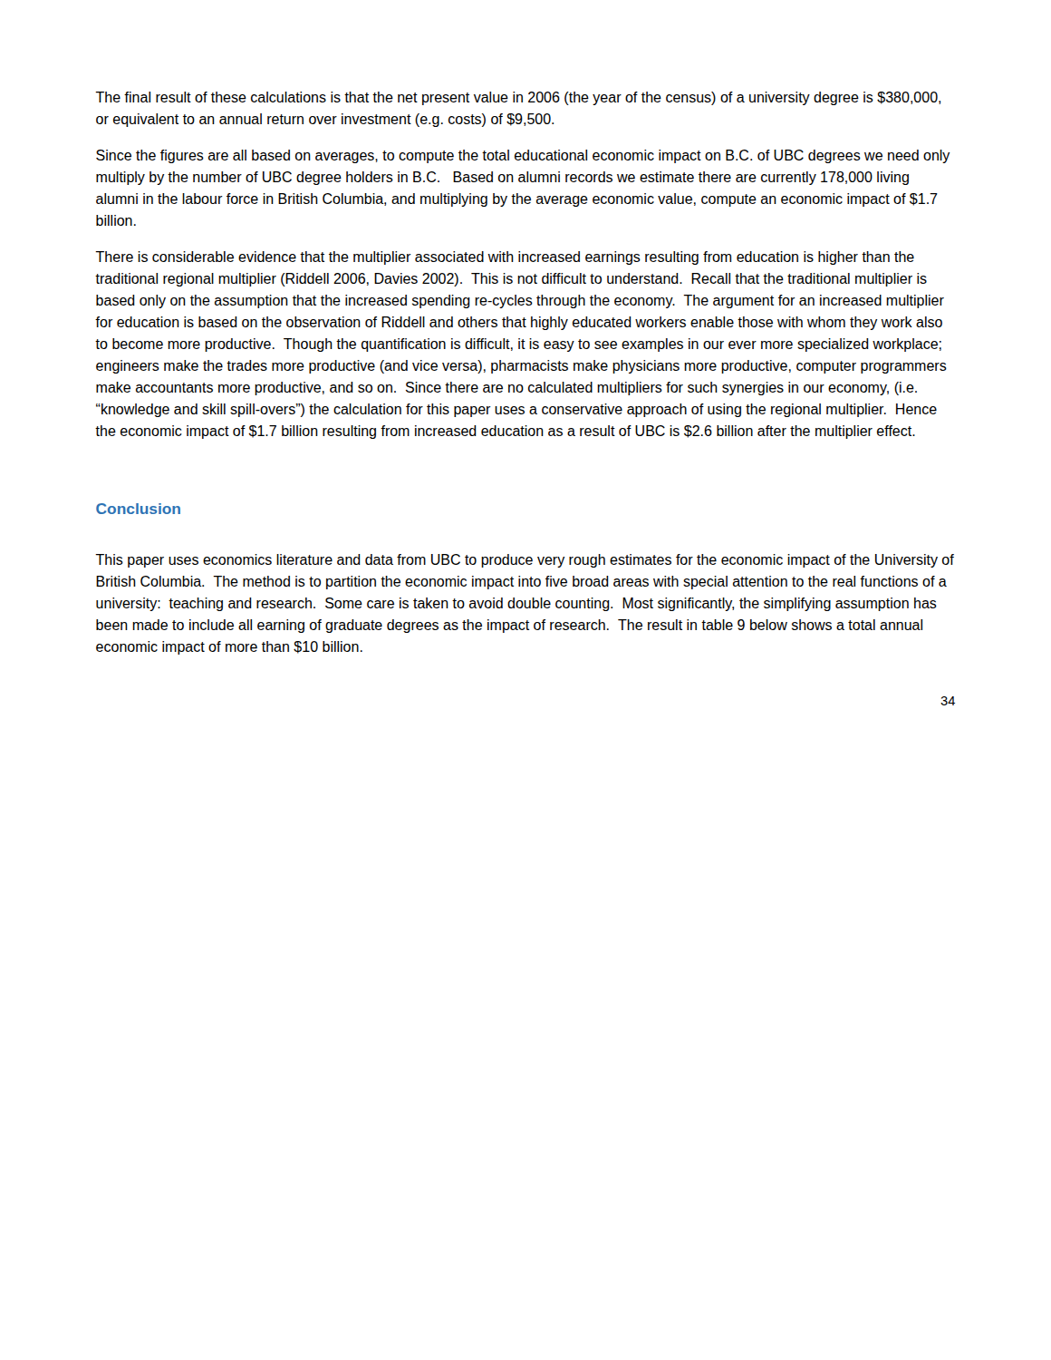The final result of these calculations is that the net present value in 2006 (the year of the census) of a university degree is $380,000, or equivalent to an annual return over investment (e.g. costs) of $9,500.
Since the figures are all based on averages, to compute the total educational economic impact on B.C. of UBC degrees we need only multiply by the number of UBC degree holders in B.C. Based on alumni records we estimate there are currently 178,000 living alumni in the labour force in British Columbia, and multiplying by the average economic value, compute an economic impact of $1.7 billion.
There is considerable evidence that the multiplier associated with increased earnings resulting from education is higher than the traditional regional multiplier (Riddell 2006, Davies 2002). This is not difficult to understand. Recall that the traditional multiplier is based only on the assumption that the increased spending re-cycles through the economy. The argument for an increased multiplier for education is based on the observation of Riddell and others that highly educated workers enable those with whom they work also to become more productive. Though the quantification is difficult, it is easy to see examples in our ever more specialized workplace; engineers make the trades more productive (and vice versa), pharmacists make physicians more productive, computer programmers make accountants more productive, and so on. Since there are no calculated multipliers for such synergies in our economy, (i.e. “knowledge and skill spill-overs”) the calculation for this paper uses a conservative approach of using the regional multiplier. Hence the economic impact of $1.7 billion resulting from increased education as a result of UBC is $2.6 billion after the multiplier effect.
Conclusion
This paper uses economics literature and data from UBC to produce very rough estimates for the economic impact of the University of British Columbia. The method is to partition the economic impact into five broad areas with special attention to the real functions of a university: teaching and research. Some care is taken to avoid double counting. Most significantly, the simplifying assumption has been made to include all earning of graduate degrees as the impact of research. The result in table 9 below shows a total annual economic impact of more than $10 billion.
34